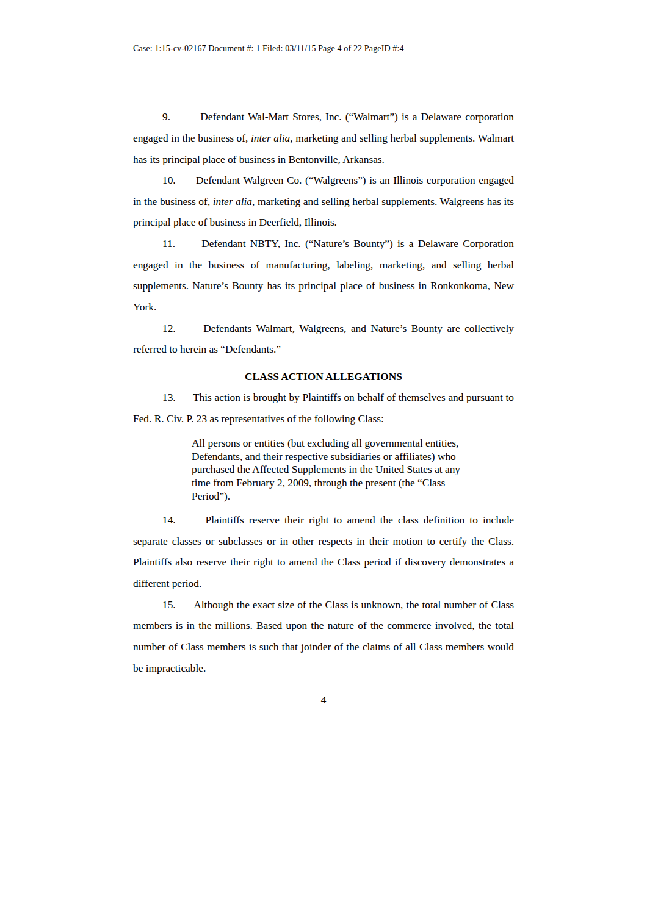Case: 1:15-cv-02167 Document #: 1 Filed: 03/11/15 Page 4 of 22 PageID #:4
9. Defendant Wal-Mart Stores, Inc. (“Walmart”) is a Delaware corporation engaged in the business of, inter alia, marketing and selling herbal supplements. Walmart has its principal place of business in Bentonville, Arkansas.
10. Defendant Walgreen Co. (“Walgreens”) is an Illinois corporation engaged in the business of, inter alia, marketing and selling herbal supplements. Walgreens has its principal place of business in Deerfield, Illinois.
11. Defendant NBTY, Inc. (“Nature’s Bounty”) is a Delaware Corporation engaged in the business of manufacturing, labeling, marketing, and selling herbal supplements. Nature’s Bounty has its principal place of business in Ronkonkoma, New York.
12. Defendants Walmart, Walgreens, and Nature’s Bounty are collectively referred to herein as “Defendants.”
CLASS ACTION ALLEGATIONS
13. This action is brought by Plaintiffs on behalf of themselves and pursuant to Fed. R. Civ. P. 23 as representatives of the following Class:
All persons or entities (but excluding all governmental entities, Defendants, and their respective subsidiaries or affiliates) who purchased the Affected Supplements in the United States at any time from February 2, 2009, through the present (the “Class Period”).
14. Plaintiffs reserve their right to amend the class definition to include separate classes or subclasses or in other respects in their motion to certify the Class. Plaintiffs also reserve their right to amend the Class period if discovery demonstrates a different period.
15. Although the exact size of the Class is unknown, the total number of Class members is in the millions. Based upon the nature of the commerce involved, the total number of Class members is such that joinder of the claims of all Class members would be impracticable.
4